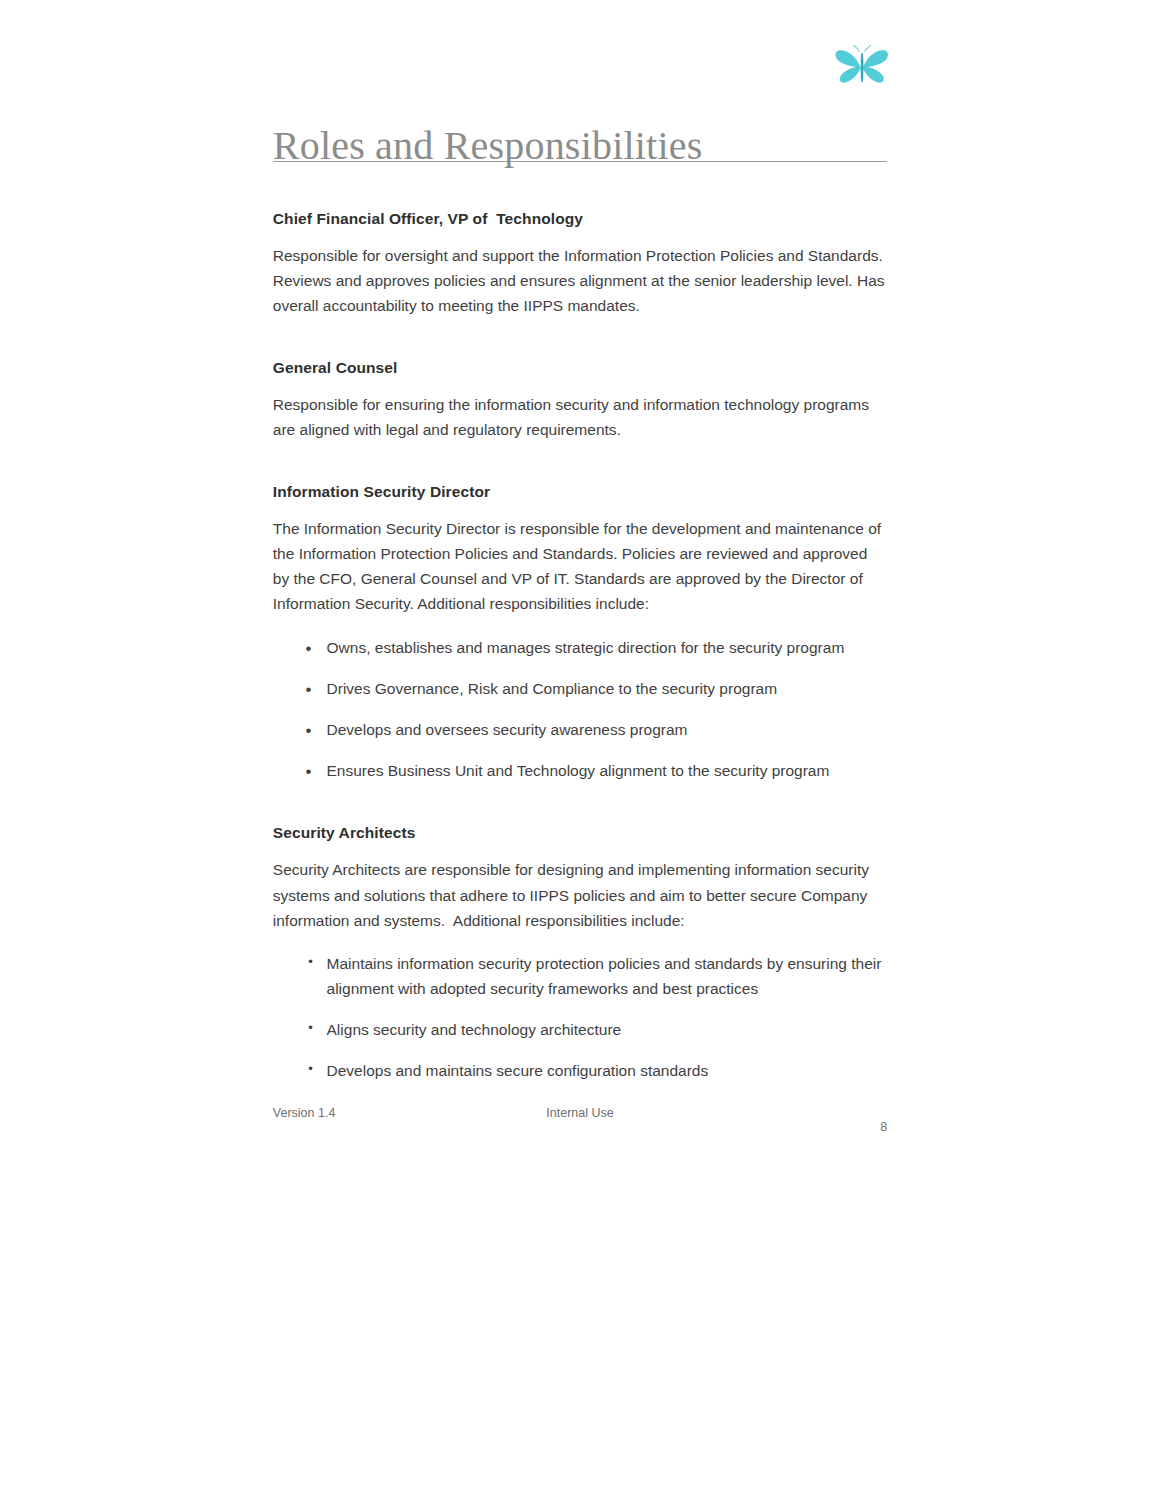Roles and Responsibilities
Chief Financial Officer, VP of Technology
Responsible for oversight and support the Information Protection Policies and Standards. Reviews and approves policies and ensures alignment at the senior leadership level. Has overall accountability to meeting the IIPPS mandates.
General Counsel
Responsible for ensuring the information security and information technology programs are aligned with legal and regulatory requirements.
Information Security Director
The Information Security Director is responsible for the development and maintenance of the Information Protection Policies and Standards. Policies are reviewed and approved by the CFO, General Counsel and VP of IT. Standards are approved by the Director of Information Security. Additional responsibilities include:
Owns, establishes and manages strategic direction for the security program
Drives Governance, Risk and Compliance to the security program
Develops and oversees security awareness program
Ensures Business Unit and Technology alignment to the security program
Security Architects
Security Architects are responsible for designing and implementing information security systems and solutions that adhere to IIPPS policies and aim to better secure Company information and systems. Additional responsibilities include:
Maintains information security protection policies and standards by ensuring their alignment with adopted security frameworks and best practices
Aligns security and technology architecture
Develops and maintains secure configuration standards
Version 1.4 Internal Use 8